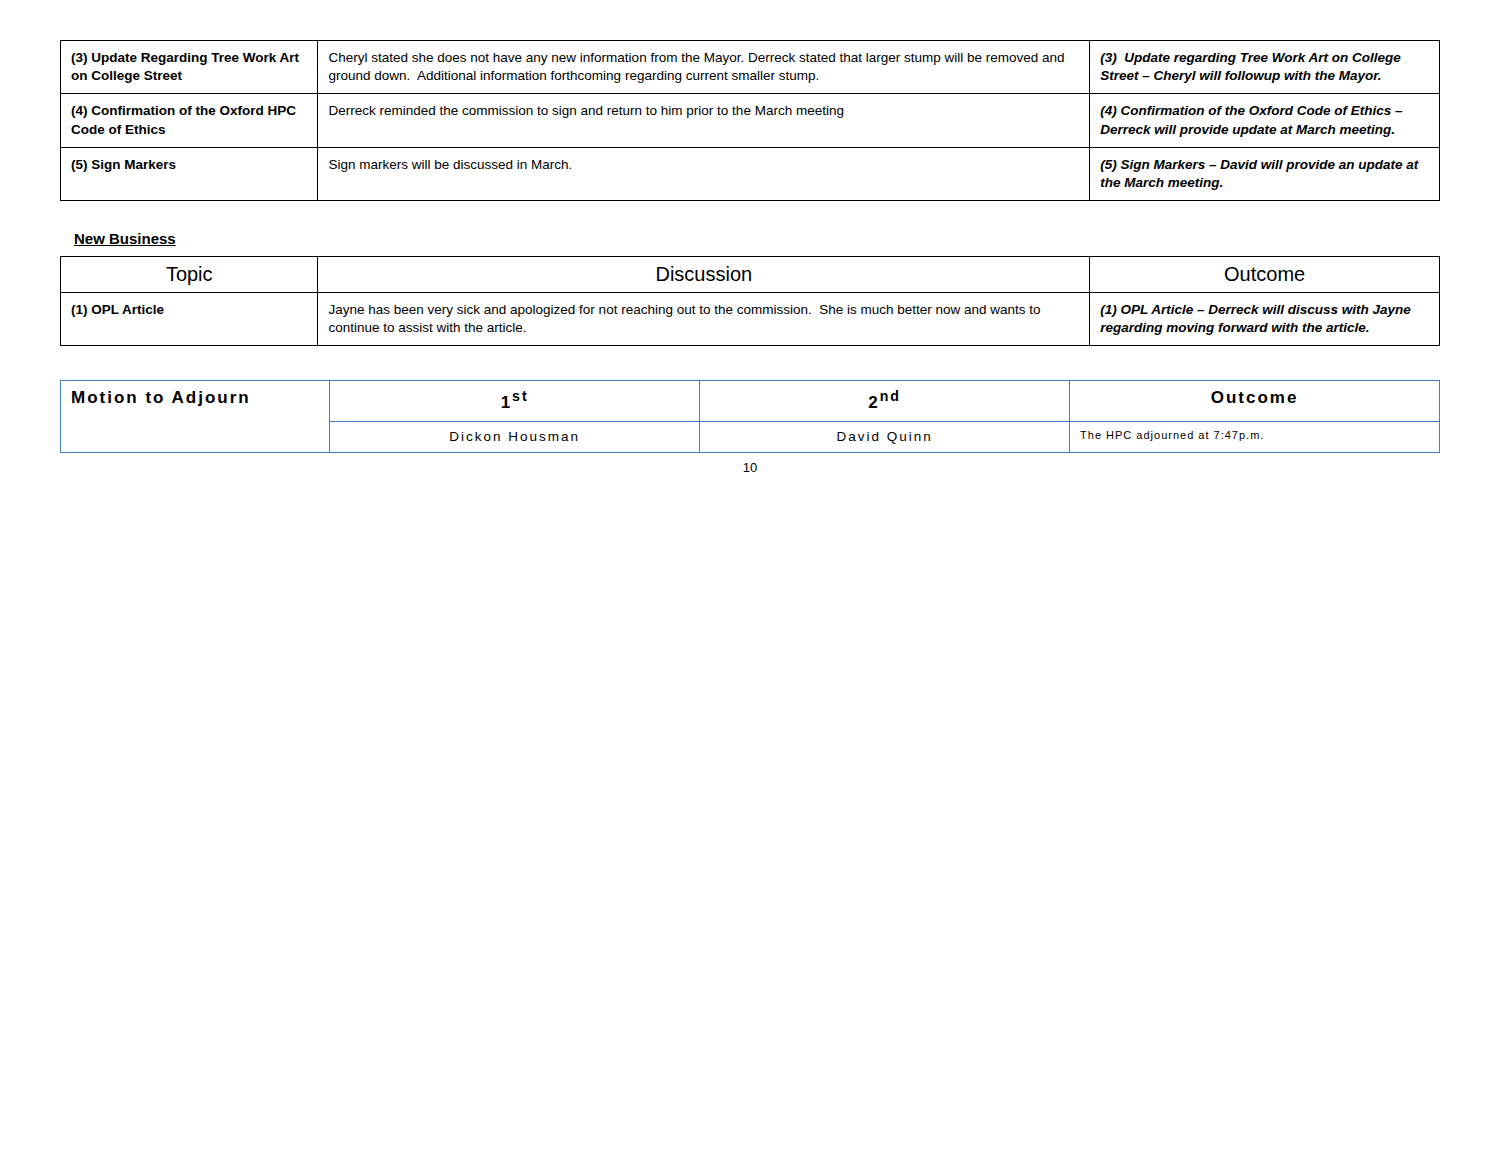| (3) Update Regarding Tree Work Art on College Street | Cheryl stated she does not have any new information from the Mayor. Derreck stated that larger stump will be removed and ground down. Additional information forthcoming regarding current smaller stump. | (3) Update regarding Tree Work Art on College Street – Cheryl will followup with the Mayor. |
| (4) Confirmation of the Oxford HPC Code of Ethics | Derreck reminded the commission to sign and return to him prior to the March meeting | (4) Confirmation of the Oxford Code of Ethics – Derreck will provide update at March meeting. |
| (5) Sign Markers | Sign markers will be discussed in March. | (5) Sign Markers – David will provide an update at the March meeting. |
New Business
| Topic | Discussion | Outcome |
| --- | --- | --- |
| (1) OPL Article | Jayne has been very sick and apologized for not reaching out to the commission. She is much better now and wants to continue to assist with the article. | (1) OPL Article – Derreck will discuss with Jayne regarding moving forward with the article. |
| Motion to Adjourn | 1 st | 2 nd | Outcome |
| Dickon Housman | David Quinn | The HPC adjourned at 7:47p.m. |
10